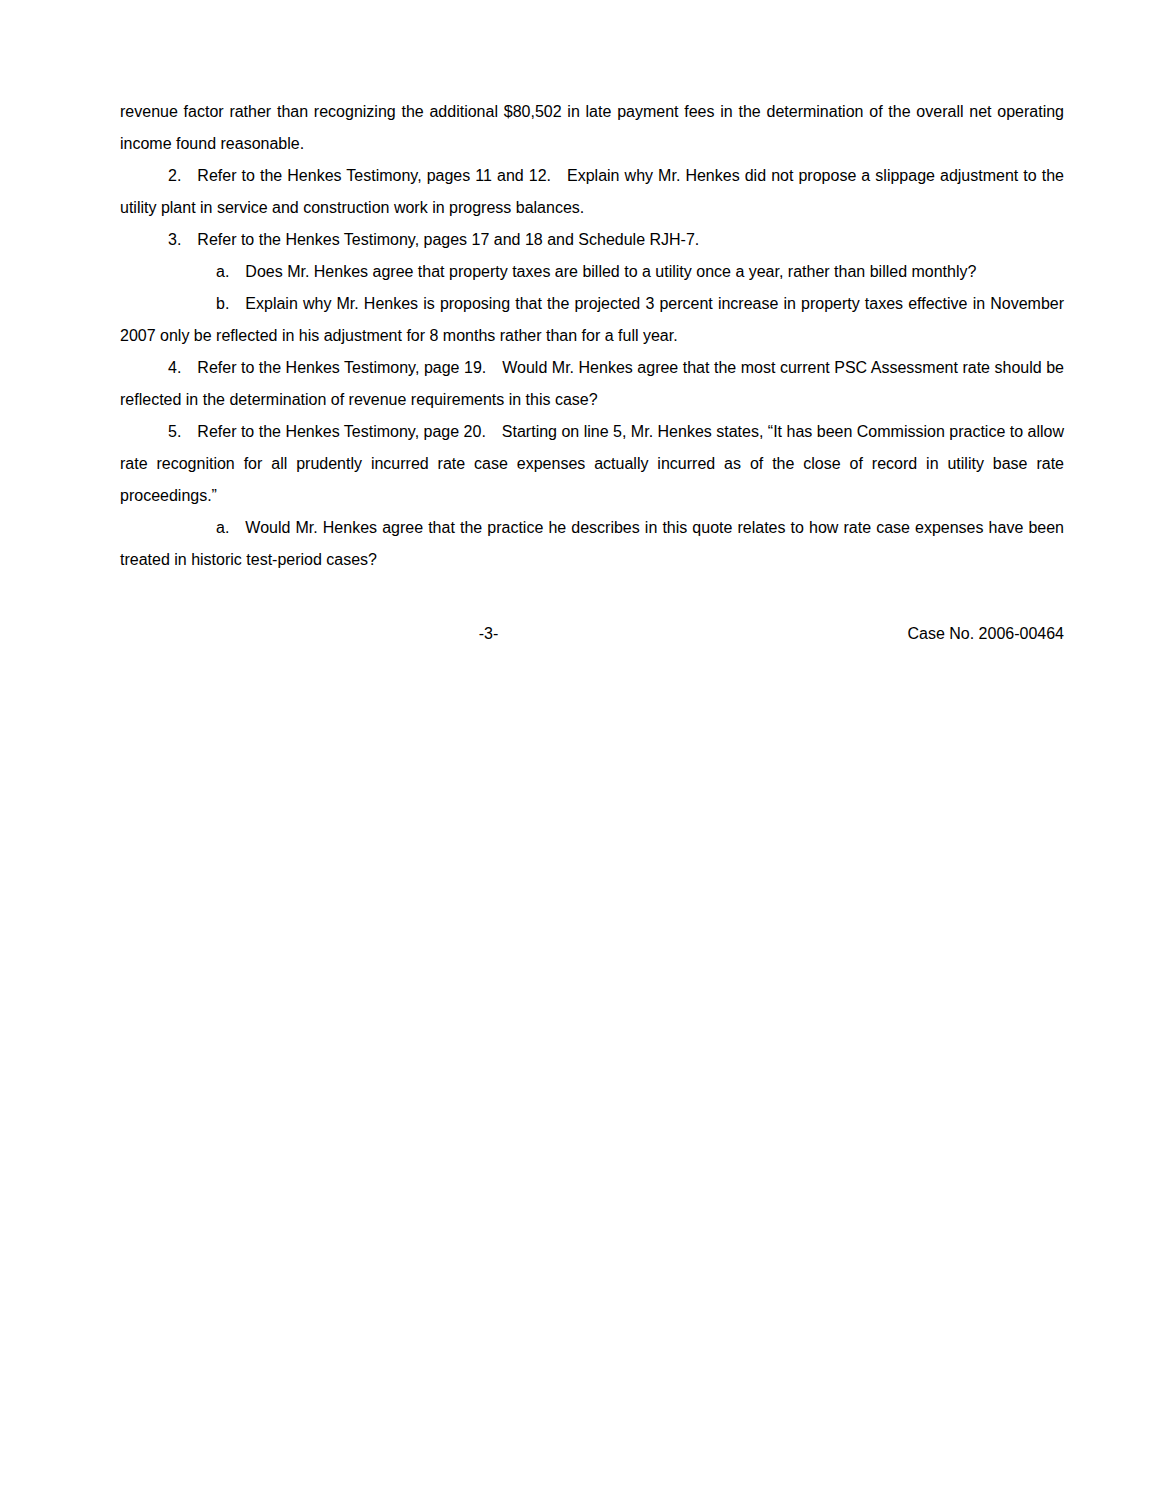revenue factor rather than recognizing the additional $80,502 in late payment fees in the determination of the overall net operating income found reasonable.
2. Refer to the Henkes Testimony, pages 11 and 12. Explain why Mr. Henkes did not propose a slippage adjustment to the utility plant in service and construction work in progress balances.
3. Refer to the Henkes Testimony, pages 17 and 18 and Schedule RJH-7.
a. Does Mr. Henkes agree that property taxes are billed to a utility once a year, rather than billed monthly?
b. Explain why Mr. Henkes is proposing that the projected 3 percent increase in property taxes effective in November 2007 only be reflected in his adjustment for 8 months rather than for a full year.
4. Refer to the Henkes Testimony, page 19. Would Mr. Henkes agree that the most current PSC Assessment rate should be reflected in the determination of revenue requirements in this case?
5. Refer to the Henkes Testimony, page 20. Starting on line 5, Mr. Henkes states, “It has been Commission practice to allow rate recognition for all prudently incurred rate case expenses actually incurred as of the close of record in utility base rate proceedings.”
a. Would Mr. Henkes agree that the practice he describes in this quote relates to how rate case expenses have been treated in historic test-period cases?
-3- Case No. 2006-00464